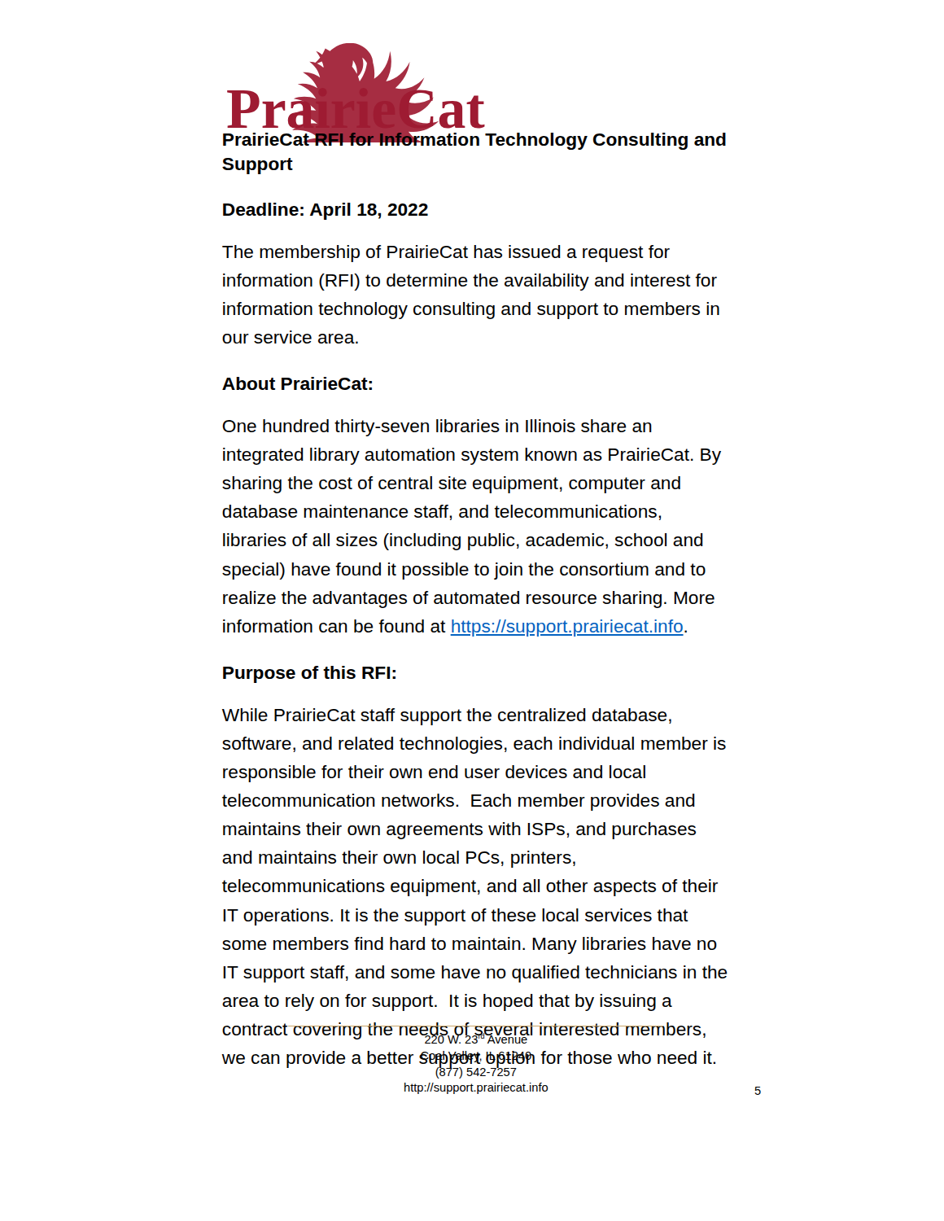PrairieCat
PrairieCat RFI for Information Technology Consulting and Support
Deadline: April 18, 2022
The membership of PrairieCat has issued a request for information (RFI) to determine the availability and interest for information technology consulting and support to members in our service area.
About PrairieCat:
One hundred thirty-seven libraries in Illinois share an integrated library automation system known as PrairieCat. By sharing the cost of central site equipment, computer and database maintenance staff, and telecommunications, libraries of all sizes (including public, academic, school and special) have found it possible to join the consortium and to realize the advantages of automated resource sharing. More information can be found at https://support.prairiecat.info.
Purpose of this RFI:
While PrairieCat staff support the centralized database, software, and related technologies, each individual member is responsible for their own end user devices and local telecommunication networks. Each member provides and maintains their own agreements with ISPs, and purchases and maintains their own local PCs, printers, telecommunications equipment, and all other aspects of their IT operations. It is the support of these local services that some members find hard to maintain. Many libraries have no IT support staff, and some have no qualified technicians in the area to rely on for support. It is hoped that by issuing a contract covering the needs of several interested members, we can provide a better support option for those who need it.
220 W. 23rd Avenue
Coal Valley, IL 61240
(877) 542-7257
http://support.prairiecat.info
5